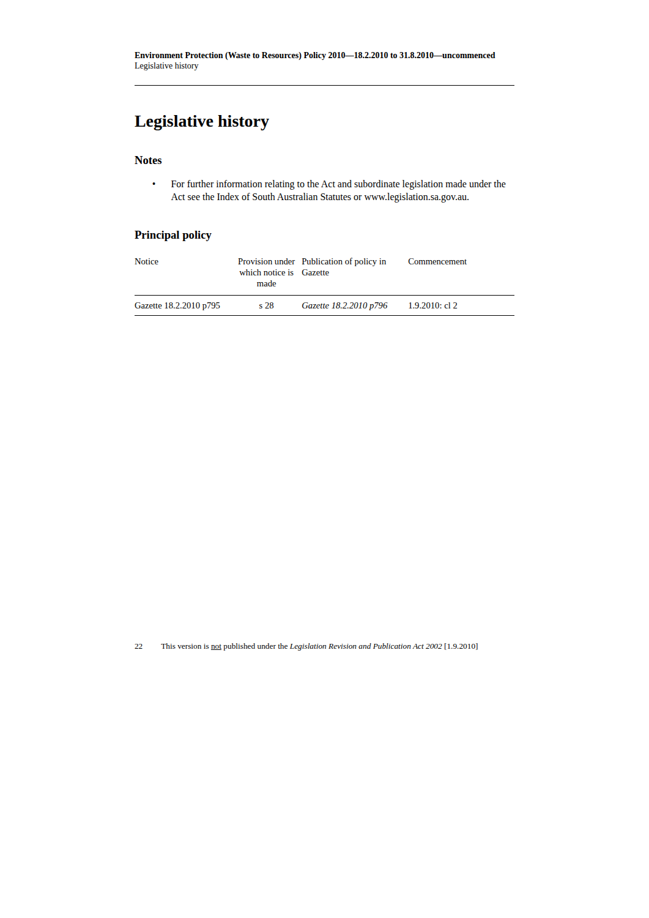Environment Protection (Waste to Resources) Policy 2010—18.2.2010 to 31.8.2010—uncommenced
Legislative history
Legislative history
Notes
•For further information relating to the Act and subordinate legislation made under the Act see the Index of South Australian Statutes or www.legislation.sa.gov.au.
Principal policy
| Notice | Provision under which notice is made | Publication of policy in Gazette | Commencement |
| --- | --- | --- | --- |
| Gazette 18.2.2010 p795 | s 28 | Gazette 18.2.2010 p796 | 1.9.2010: cl 2 |
22
This version is not published under the Legislation Revision and Publication Act 2002 [1.9.2010]